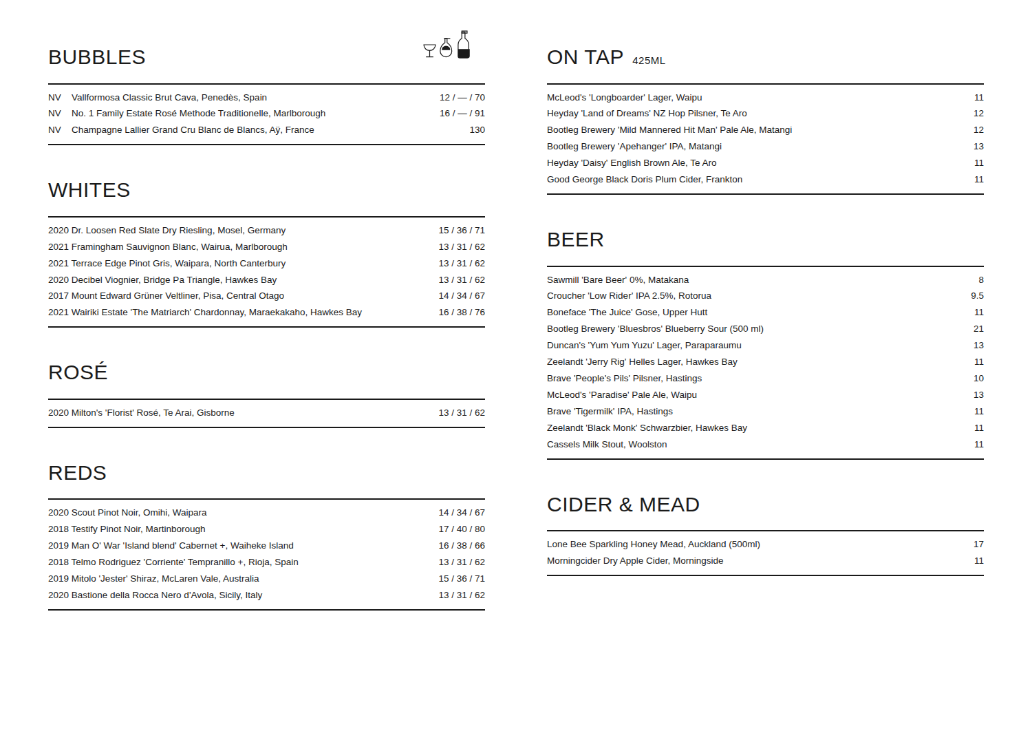Bubbles
| NV | Vallformosa Classic Brut Cava, Penedès, Spain | 12 / — / 70 |
| NV | No. 1 Family Estate Rosé Methode Traditionelle, Marlborough | 16 / — / 91 |
| NV | Champagne Lallier Grand Cru Blanc de Blancs, Aÿ, France | 130 |
Whites
| 2020 Dr. Loosen Red Slate Dry Riesling, Mosel, Germany | 15 / 36 / 71 |
| 2021 Framingham Sauvignon Blanc, Wairua, Marlborough | 13 / 31 / 62 |
| 2021 Terrace Edge Pinot Gris, Waipara, North Canterbury | 13 / 31 / 62 |
| 2020 Decibel Viognier, Bridge Pa Triangle, Hawkes Bay | 13 / 31 / 62 |
| 2017 Mount Edward Grüner Veltliner, Pisa, Central Otago | 14 / 34 / 67 |
| 2021 Wairiki Estate 'The Matriarch' Chardonnay, Maraekakaho, Hawkes Bay | 16 / 38 / 76 |
Rosé
| 2020 Milton's 'Florist' Rosé, Te Arai, Gisborne | 13 / 31 / 62 |
Reds
| 2020 Scout Pinot Noir, Omihi, Waipara | 14 / 34 / 67 |
| 2018 Testify Pinot Noir, Martinborough | 17 / 40 / 80 |
| 2019 Man O' War 'Island blend' Cabernet +, Waiheke Island | 16 / 38 / 66 |
| 2018 Telmo Rodriguez 'Corriente' Tempranillo +, Rioja, Spain | 13 / 31 / 62 |
| 2019 Mitolo 'Jester' Shiraz, McLaren Vale, Australia | 15 / 36 / 71 |
| 2020 Bastione della Rocca Nero d'Avola, Sicily, Italy | 13 / 31 / 62 |
On Tap 425ml
| McLeod's 'Longboarder' Lager, Waipu | 11 |
| Heyday 'Land of Dreams' NZ Hop Pilsner, Te Aro | 12 |
| Bootleg Brewery 'Mild Mannered Hit Man' Pale Ale, Matangi | 12 |
| Bootleg Brewery 'Apehanger' IPA, Matangi | 13 |
| Heyday 'Daisy' English Brown Ale, Te Aro | 11 |
| Good George Black Doris Plum Cider, Frankton | 11 |
Beer
| Sawmill 'Bare Beer' 0%, Matakana | 8 |
| Croucher 'Low Rider' IPA 2.5%, Rotorua | 9.5 |
| Boneface 'The Juice' Gose, Upper Hutt | 11 |
| Bootleg Brewery 'Bluesbros' Blueberry Sour (500 ml) | 21 |
| Duncan's 'Yum Yum Yuzu' Lager, Paraparaumu | 13 |
| Zeelandt 'Jerry Rig' Helles Lager, Hawkes Bay | 11 |
| Brave 'People's Pils' Pilsner, Hastings | 10 |
| McLeod's 'Paradise' Pale Ale, Waipu | 13 |
| Brave 'Tigermilk' IPA, Hastings | 11 |
| Zeelandt 'Black Monk' Schwarzbier, Hawkes Bay | 11 |
| Cassels Milk Stout, Woolston | 11 |
Cider & Mead
| Lone Bee Sparkling Honey Mead, Auckland (500ml) | 17 |
| Morningcider Dry Apple Cider, Morningside | 11 |